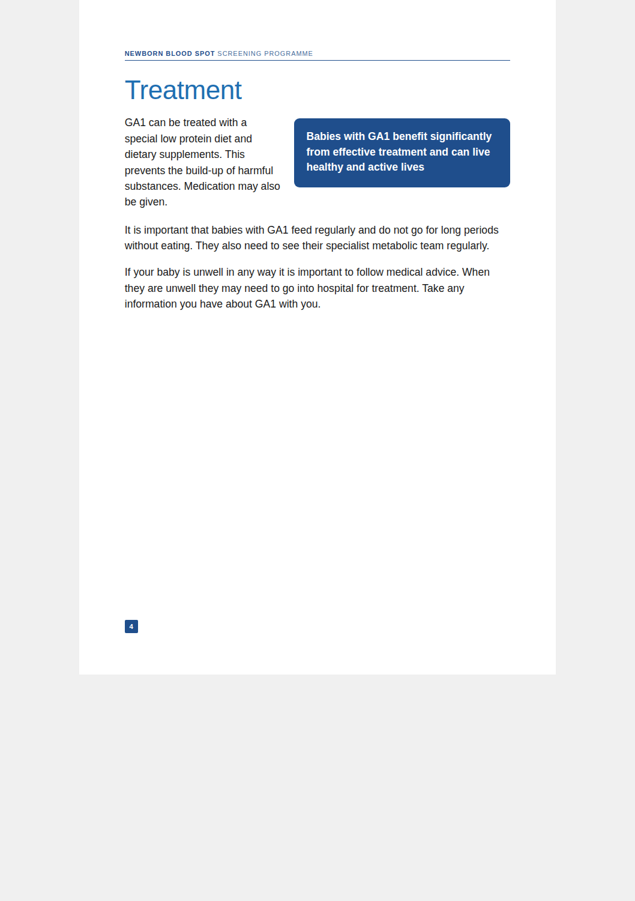Newborn blood spot screening programme
Treatment
Babies with GA1 benefit significantly from effective treatment and can live healthy and active lives
GA1 can be treated with a special low protein diet and dietary supplements. This prevents the build-up of harmful substances. Medication may also be given.
It is important that babies with GA1 feed regularly and do not go for long periods without eating. They also need to see their specialist metabolic team regularly.
If your baby is unwell in any way it is important to follow medical advice. When they are unwell they may need to go into hospital for treatment. Take any information you have about GA1 with you.
4